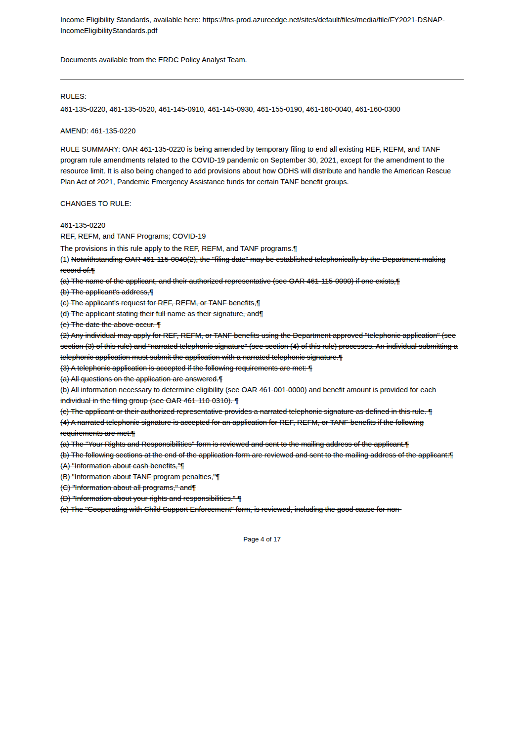Income Eligibility Standards, available here: https://fns-prod.azureedge.net/sites/default/files/media/file/FY2021-DSNAP-IncomeEligibilityStandards.pdf
Documents available from the ERDC Policy Analyst Team.
RULES:
461-135-0220, 461-135-0520, 461-145-0910, 461-145-0930, 461-155-0190, 461-160-0040, 461-160-0300
AMEND: 461-135-0220
RULE SUMMARY: OAR 461-135-0220 is being amended by temporary filing to end all existing REF, REFM, and TANF program rule amendments related to the COVID-19 pandemic on September 30, 2021, except for the amendment to the resource limit. It is also being changed to add provisions about how ODHS will distribute and handle the American Rescue Plan Act of 2021, Pandemic Emergency Assistance funds for certain TANF benefit groups.
CHANGES TO RULE:
461-135-0220
REF, REFM, and TANF Programs; COVID-19
The provisions in this rule apply to the REF, REFM, and TANF programs.¶
(1) Notwithstanding OAR 461-115-0040(2), the "filing date" may be established telephonically by the Department making record of:¶
(a) The name of the applicant, and their authorized representative (see OAR 461-115-0090) if one exists,¶
(b) The applicant's address,¶
(c) The applicant's request for REF, REFM, or TANF benefits,¶
(d) The applicant stating their full name as their signature, and¶
(e) The date the above occur. ¶
(2) Any individual may apply for REF, REFM, or TANF benefits using the Department approved "telephonic application" (see section (3) of this rule) and "narrated telephonic signature" (see section (4) of this rule) processes. An individual submitting a telephonic application must submit the application with a narrated telephonic signature.¶
(3) A telephonic application is accepted if the following requirements are met: ¶
(a) All questions on the application are answered.¶
(b) All information necessary to determine eligibility (see OAR 461-001-0000) and benefit amount is provided for each individual in the filing group (see OAR 461-110-0310). ¶
(c) The applicant or their authorized representative provides a narrated telephonic signature as defined in this rule. ¶
(4) A narrated telephonic signature is accepted for an application for REF, REFM, or TANF benefits if the following requirements are met:¶
(a) The "Your Rights and Responsibilities" form is reviewed and sent to the mailing address of the applicant.¶
(b) The following sections at the end of the application form are reviewed and sent to the mailing address of the applicant:¶
(A) "Information about cash benefits,"¶
(B) "Information about TANF program penalties,"¶
(C) "Information about all programs," and¶
(D) "Information about your rights and responsibilities." ¶
(c) The "Cooperating with Child Support Enforcement" form, is reviewed, including the good cause for non-
Page 4 of 17